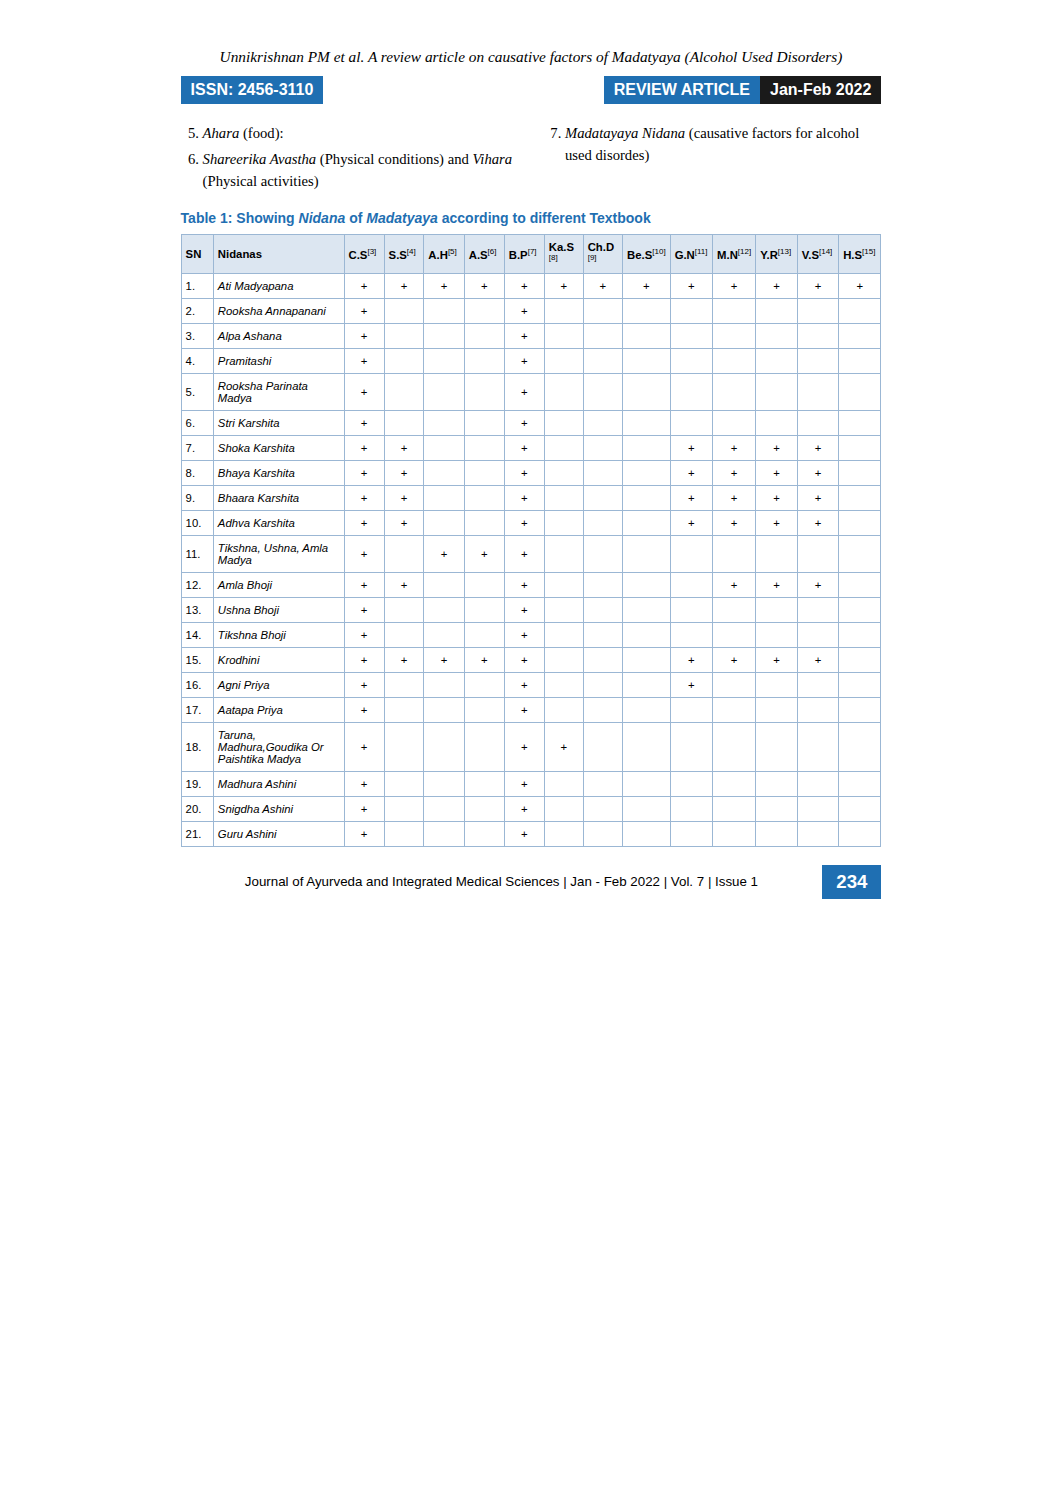Unnikrishnan PM et al. A review article on causative factors of Madatyaya (Alcohol Used Disorders)
ISSN: 2456-3110
REVIEW ARTICLE
Jan-Feb 2022
Ahara (food):
Shareerika Avastha (Physical conditions) and Vihara (Physical activities)
Madatayaya Nidana (causative factors for alcohol used disordes)
Table 1: Showing Nidana of Madatyaya according to different Textbook
| SN | Nidanas | C.S [3] | S.S [4] | A.H [5] | A.S [6] | B.P [7] | Ka.S [8] | Ch.D [9] | Be.S [10] | G.N [11] | M.N [12] | Y.R [13] | V.S [14] | H.S [15] |
| --- | --- | --- | --- | --- | --- | --- | --- | --- | --- | --- | --- | --- | --- | --- |
| 1. | Ati Madyapana | + | + | + | + | + | + | + | + | + | + | + | + | + |
| 2. | Rooksha Annapanani | + | | | | + | | | | | | | | |
| 3. | Alpa Ashana | + | | | | + | | | | | | | | |
| 4. | Pramitashi | + | | | | + | | | | | | | | |
| 5. | Rooksha Parinata Madya | + | | | | + | | | | | | | | |
| 6. | Stri Karshita | + | | | | + | | | | | | | | |
| 7. | Shoka Karshita | + | + | | | + | | | | + | + | + | + | |
| 8. | Bhaya Karshita | + | + | | | + | | | | + | + | + | + | |
| 9. | Bhaara Karshita | + | + | | | + | | | | + | + | + | + | |
| 10. | Adhva Karshita | + | + | | | + | | | | + | + | + | + | |
| 11. | Tikshna, Ushna, Amla Madya | + | | + | + | + | | | | | | | | |
| 12. | Amla Bhoji | + | + | | | + | | | | | + | + | + | |
| 13. | Ushna Bhoji | + | | | | + | | | | | | | | |
| 14. | Tikshna Bhoji | + | | | | + | | | | | | | | |
| 15. | Krodhini | + | + | + | + | + | | | | + | + | + | + | |
| 16. | Agni Priya | + | | | | + | | | | + | | | | |
| 17. | Aatapa Priya | + | | | | + | | | | | | | | |
| 18. | Taruna, Madhura,Goudika Or Paishtika Madya | + | | | | + | + | | | | | | | |
| 19. | Madhura Ashini | + | | | | + | | | | | | | | |
| 20. | Snigdha Ashini | + | | | | + | | | | | | | | |
| 21. | Guru Ashini | + | | | | + | | | | | | | | |
Journal of Ayurveda and Integrated Medical Sciences | Jan - Feb 2022 | Vol. 7 | Issue 1
234